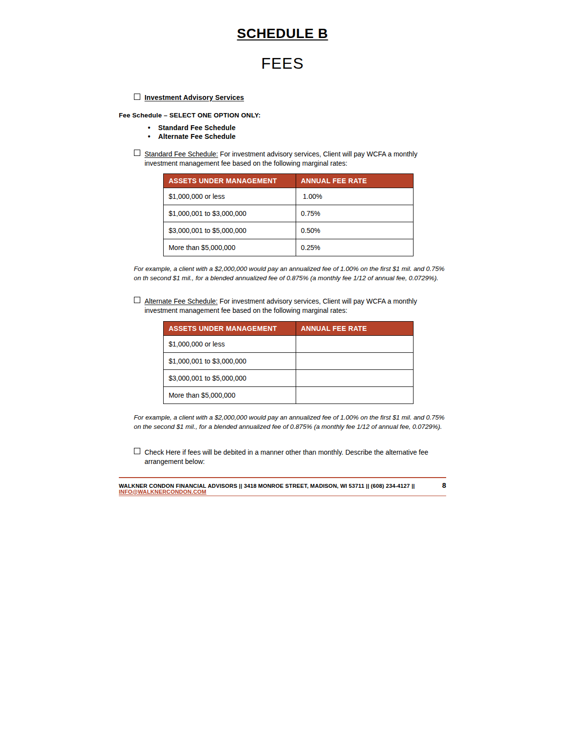SCHEDULE B
FEES
Investment Advisory Services
Fee Schedule – SELECT ONE OPTION ONLY:
Standard Fee Schedule
Alternate Fee Schedule
Standard Fee Schedule: For investment advisory services, Client will pay WCFA a monthly investment management fee based on the following marginal rates:
| ASSETS UNDER MANAGEMENT | ANNUAL FEE RATE |
| --- | --- |
| $1,000,000 or less | 1.00% |
| $1,000,001 to $3,000,000 | 0.75% |
| $3,000,001 to $5,000,000 | 0.50% |
| More than $5,000,000 | 0.25% |
For example, a client with a $2,000,000 would pay an annualized fee of 1.00% on the first $1 mil. and 0.75% on th second $1 mil., for a blended annualized fee of 0.875% (a monthly fee 1/12 of annual fee, 0.0729%).
Alternate Fee Schedule: For investment advisory services, Client will pay WCFA a monthly investment management fee based on the following marginal rates:
| ASSETS UNDER MANAGEMENT | ANNUAL FEE RATE |
| --- | --- |
| $1,000,000 or less | |
| $1,000,001 to $3,000,000 | |
| $3,000,001 to $5,000,000 | |
| More than $5,000,000 | |
For example, a client with a $2,000,000 would pay an annualized fee of 1.00% on the first $1 mil. and 0.75% on the second $1 mil., for a blended annualized fee of 0.875% (a monthly fee 1/12 of annual fee, 0.0729%).
Check Here if fees will be debited in a manner other than monthly. Describe the alternative fee arrangement below:
WALKNER CONDON FINANCIAL ADVISORS || 3418 MONROE STREET, MADISON, WI 53711 || (608) 234-4127 || INFO@WALKNERCONDON.COM
8